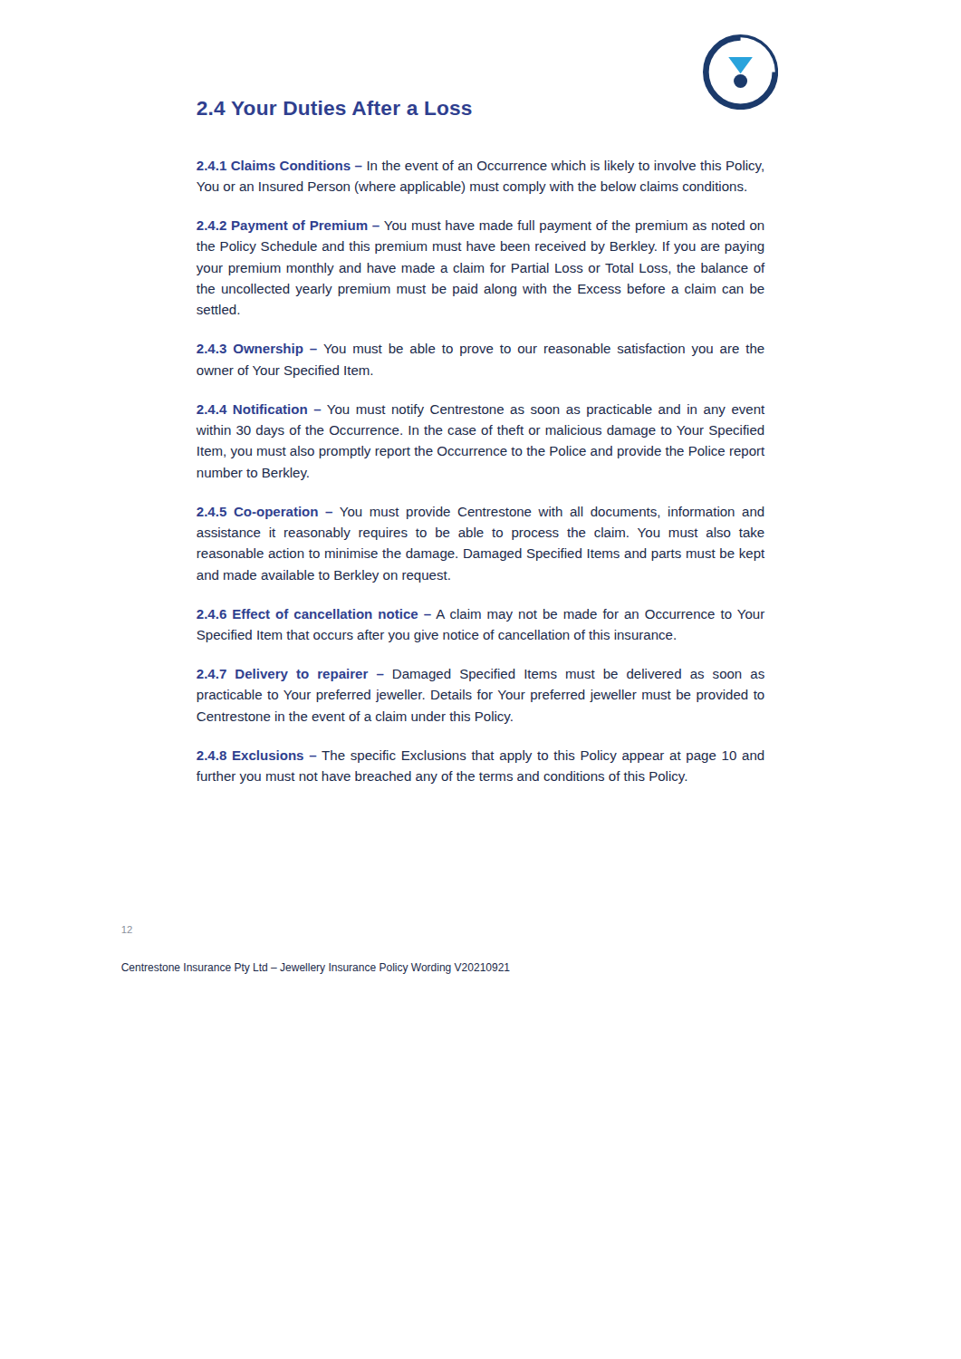2.4 Your Duties After a Loss
2.4.1 Claims Conditions – In the event of an Occurrence which is likely to involve this Policy, You or an Insured Person (where applicable) must comply with the below claims conditions.
2.4.2 Payment of Premium – You must have made full payment of the premium as noted on the Policy Schedule and this premium must have been received by Berkley. If you are paying your premium monthly and have made a claim for Partial Loss or Total Loss, the balance of the uncollected yearly premium must be paid along with the Excess before a claim can be settled.
2.4.3 Ownership – You must be able to prove to our reasonable satisfaction you are the owner of Your Specified Item.
2.4.4 Notification – You must notify Centrestone as soon as practicable and in any event within 30 days of the Occurrence. In the case of theft or malicious damage to Your Specified Item, you must also promptly report the Occurrence to the Police and provide the Police report number to Berkley.
2.4.5 Co-operation – You must provide Centrestone with all documents, information and assistance it reasonably requires to be able to process the claim. You must also take reasonable action to minimise the damage. Damaged Specified Items and parts must be kept and made available to Berkley on request.
2.4.6 Effect of cancellation notice – A claim may not be made for an Occurrence to Your Specified Item that occurs after you give notice of cancellation of this insurance.
2.4.7 Delivery to repairer – Damaged Specified Items must be delivered as soon as practicable to Your preferred jeweller. Details for Your preferred jeweller must be provided to Centrestone in the event of a claim under this Policy.
2.4.8 Exclusions – The specific Exclusions that apply to this Policy appear at page 10 and further you must not have breached any of the terms and conditions of this Policy.
12
Centrestone Insurance Pty Ltd – Jewellery Insurance Policy Wording V20210921